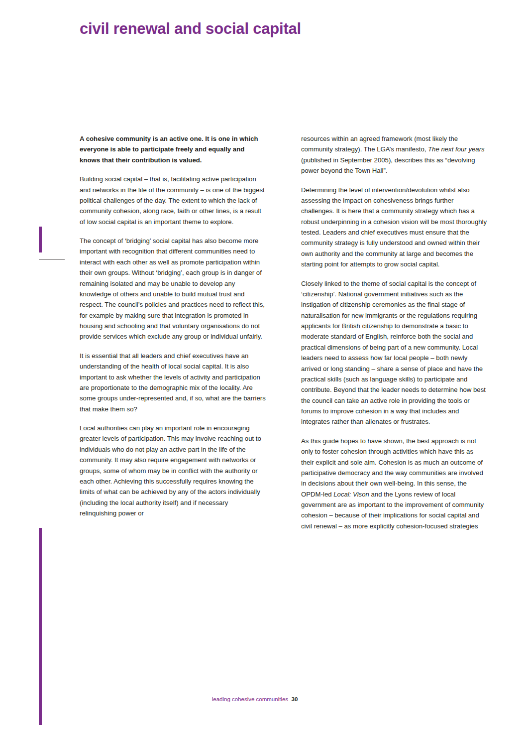community cohesion
civil renewal and social capital
A cohesive community is an active one. It is one in which everyone is able to participate freely and equally and knows that their contribution is valued.
Building social capital – that is, facilitating active participation and networks in the life of the community – is one of the biggest political challenges of the day. The extent to which the lack of community cohesion, along race, faith or other lines, is a result of low social capital is an important theme to explore.
The concept of ‘bridging’ social capital has also become more important with recognition that different communities need to interact with each other as well as promote participation within their own groups. Without ‘bridging’, each group is in danger of remaining isolated and may be unable to develop any knowledge of others and unable to build mutual trust and respect. The council’s policies and practices need to reflect this, for example by making sure that integration is promoted in housing and schooling and that voluntary organisations do not provide services which exclude any group or individual unfairly.
It is essential that all leaders and chief executives have an understanding of the health of local social capital. It is also important to ask whether the levels of activity and participation are proportionate to the demographic mix of the locality. Are some groups under-represented and, if so, what are the barriers that make them so?
Local authorities can play an important role in encouraging greater levels of participation. This may involve reaching out to individuals who do not play an active part in the life of the community. It may also require engagement with networks or groups, some of whom may be in conflict with the authority or each other. Achieving this successfully requires knowing the limits of what can be achieved by any of the actors individually (including the local authority itself) and if necessary relinquishing power or
resources within an agreed framework (most likely the community strategy). The LGA’s manifesto, The next four years (published in September 2005), describes this as “devolving power beyond the Town Hall”.
Determining the level of intervention/devolution whilst also assessing the impact on cohesiveness brings further challenges. It is here that a community strategy which has a robust underpinning in a cohesion vision will be most thoroughly tested. Leaders and chief executives must ensure that the community strategy is fully understood and owned within their own authority and the community at large and becomes the starting point for attempts to grow social capital.
Closely linked to the theme of social capital is the concept of ‘citizenship’. National government initiatives such as the instigation of citizenship ceremonies as the final stage of naturalisation for new immigrants or the regulations requiring applicants for British citizenship to demonstrate a basic to moderate standard of English, reinforce both the social and practical dimensions of being part of a new community. Local leaders need to assess how far local people – both newly arrived or long standing – share a sense of place and have the practical skills (such as language skills) to participate and contribute. Beyond that the leader needs to determine how best the council can take an active role in providing the tools or forums to improve cohesion in a way that includes and integrates rather than alienates or frustrates.
As this guide hopes to have shown, the best approach is not only to foster cohesion through activities which have this as their explicit and sole aim. Cohesion is as much an outcome of participative democracy and the way communities are involved in decisions about their own well-being. In this sense, the OPDM-led Local: Vison and the Lyons review of local government are as important to the improvement of community cohesion – because of their implications for social capital and civil renewal – as more explicitly cohesion-focused strategies
leading cohesive communities 30